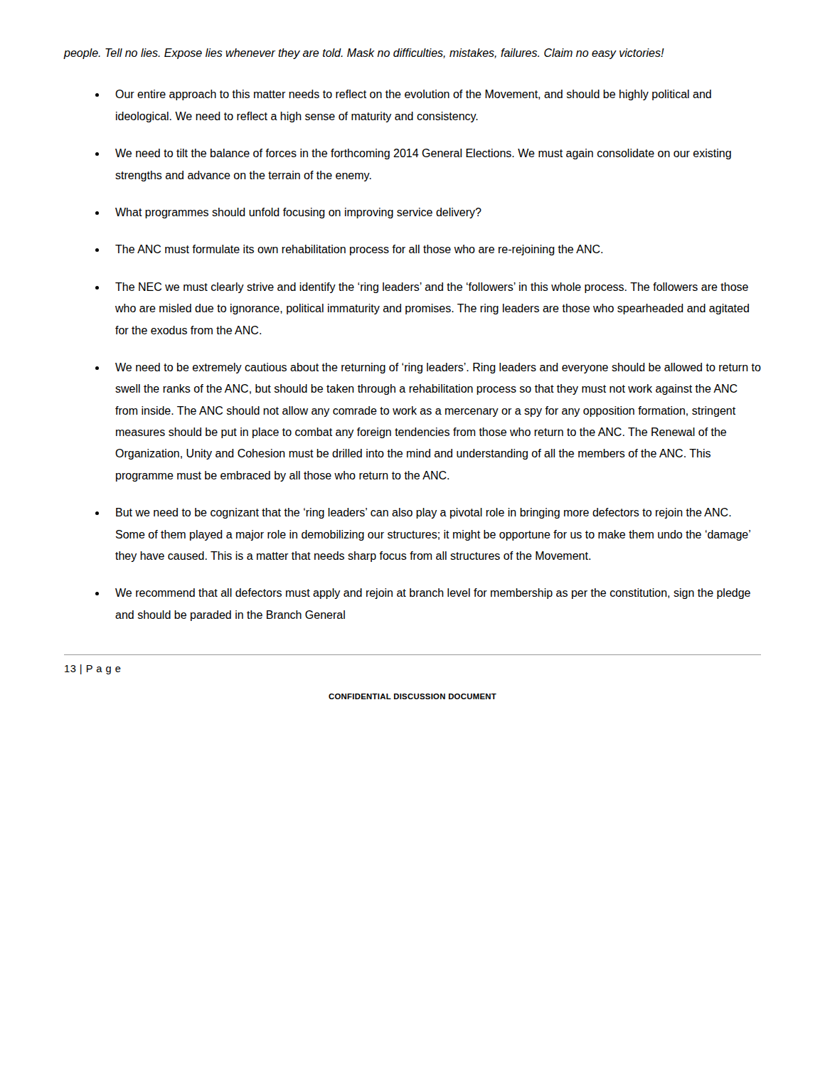people. Tell no lies. Expose lies whenever they are told. Mask no difficulties, mistakes, failures. Claim no easy victories!
Our entire approach to this matter needs to reflect on the evolution of the Movement, and should be highly political and ideological. We need to reflect a high sense of maturity and consistency.
We need to tilt the balance of forces in the forthcoming 2014 General Elections. We must again consolidate on our existing strengths and advance on the terrain of the enemy.
What programmes should unfold focusing on improving service delivery?
The ANC must formulate its own rehabilitation process for all those who are re-rejoining the ANC.
The NEC we must clearly strive and identify the ‘ring leaders’ and the ‘followers’ in this whole process. The followers are those who are misled due to ignorance, political immaturity and promises. The ring leaders are those who spearheaded and agitated for the exodus from the ANC.
We need to be extremely cautious about the returning of ‘ring leaders’. Ring leaders and everyone should be allowed to return to swell the ranks of the ANC, but should be taken through a rehabilitation process so that they must not work against the ANC from inside. The ANC should not allow any comrade to work as a mercenary or a spy for any opposition formation, stringent measures should be put in place to combat any foreign tendencies from those who return to the ANC. The Renewal of the Organization, Unity and Cohesion must be drilled into the mind and understanding of all the members of the ANC. This programme must be embraced by all those who return to the ANC.
But we need to be cognizant that the ‘ring leaders’ can also play a pivotal role in bringing more defectors to rejoin the ANC. Some of them played a major role in demobilizing our structures; it might be opportune for us to make them undo the ‘damage’ they have caused. This is a matter that needs sharp focus from all structures of the Movement.
We recommend that all defectors must apply and rejoin at branch level for membership as per the constitution, sign the pledge and should be paraded in the Branch General
13 | P a g e
CONFIDENTIAL DISCUSSION DOCUMENT